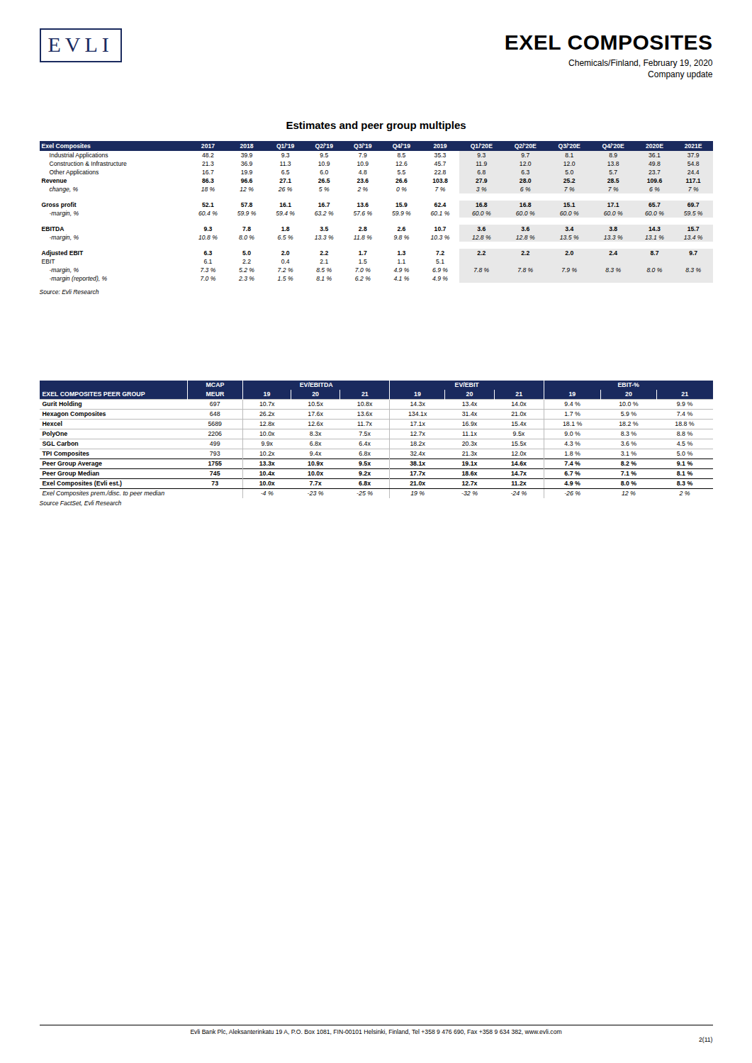EVLI
EXEL COMPOSITES
Chemicals/Finland, February 19, 2020
Company update
Estimates and peer group multiples
| Exel Composites | 2017 | 2018 | Q1/'19 | Q2/'19 | Q3/'19 | Q4/'19 | 2019 | Q1/'20E | Q2/'20E | Q3/'20E | Q4/'20E | 2020E | 2021E |
| --- | --- | --- | --- | --- | --- | --- | --- | --- | --- | --- | --- | --- | --- |
| Industrial Applications | 48.2 | 39.9 | 9.3 | 9.5 | 7.9 | 8.5 | 35.3 | 9.3 | 9.7 | 8.1 | 8.9 | 36.1 | 37.9 |
| Construction & Infrastructure | 21.3 | 36.9 | 11.3 | 10.9 | 10.9 | 12.6 | 45.7 | 11.9 | 12.0 | 12.0 | 13.8 | 49.8 | 54.8 |
| Other Applications | 16.7 | 19.9 | 6.5 | 6.0 | 4.8 | 5.5 | 22.8 | 6.8 | 6.3 | 5.0 | 5.7 | 23.7 | 24.4 |
| Revenue | 86.3 | 96.6 | 27.1 | 26.5 | 23.6 | 26.6 | 103.8 | 27.9 | 28.0 | 25.2 | 28.5 | 109.6 | 117.1 |
| change, % | 18 % | 12 % | 26 % | 5 % | 2 % | 0 % | 7 % | 3 % | 6 % | 7 % | 7 % | 6 % | 7 % |
| Gross profit | 52.1 | 57.8 | 16.1 | 16.7 | 13.6 | 15.9 | 62.4 | 16.8 | 16.8 | 15.1 | 17.1 | 65.7 | 69.7 |
| -margin, % | 60.4 % | 59.9 % | 59.4 % | 63.2 % | 57.6 % | 59.9 % | 60.1 % | 60.0 % | 60.0 % | 60.0 % | 60.0 % | 60.0 % | 59.5 % |
| EBITDA | 9.3 | 7.8 | 1.8 | 3.5 | 2.8 | 2.6 | 10.7 | 3.6 | 3.6 | 3.4 | 3.8 | 14.3 | 15.7 |
| -margin, % | 10.8 % | 8.0 % | 6.5 % | 13.3 % | 11.8 % | 9.8 % | 10.3 % | 12.8 % | 12.8 % | 13.5 % | 13.3 % | 13.1 % | 13.4 % |
| Adjusted EBIT | 6.3 | 5.0 | 2.0 | 2.2 | 1.7 | 1.3 | 7.2 | 2.2 | 2.2 | 2.0 | 2.4 | 8.7 | 9.7 |
| EBIT | 6.1 | 2.2 | 0.4 | 2.1 | 1.5 | 1.1 | 5.1 | | | | | | |
| -margin, % | 7.3 % | 5.2 % | 7.2 % | 8.5 % | 7.0 % | 4.9 % | 6.9 % | 7.8 % | 7.8 % | 7.9 % | 8.3 % | 8.0 % | 8.3 % |
| -margin (reported), % | 7.0 % | 2.3 % | 1.5 % | 8.1 % | 6.2 % | 4.1 % | 4.9 % | | | | | | |
Source: Evli Research
| | MCAP | EV/EBITDA | EV/EBIT | EBIT-% |
| --- | --- | --- | --- | --- |
| EXEL COMPOSITES PEER GROUP | MEUR | 19 | 20 | 21 | 19 | 20 | 21 | 19 | 20 | 21 |
| Gurit Holding | 697 | 10.7x | 10.5x | 10.8x | 14.3x | 13.4x | 14.0x | 9.4 % | 10.0 % | 9.9 % |
| Hexagon Composites | 648 | 26.2x | 17.6x | 13.6x | 134.1x | 31.4x | 21.0x | 1.7 % | 5.9 % | 7.4 % |
| Hexcel | 5689 | 12.8x | 12.6x | 11.7x | 17.1x | 16.9x | 15.4x | 18.1 % | 18.2 % | 18.8 % |
| PolyOne | 2206 | 10.0x | 8.3x | 7.5x | 12.7x | 11.1x | 9.5x | 9.0 % | 8.3 % | 8.8 % |
| SGL Carbon | 499 | 9.9x | 6.8x | 6.4x | 18.2x | 20.3x | 15.5x | 4.3 % | 3.6 % | 4.5 % |
| TPI Composites | 793 | 10.2x | 9.4x | 6.8x | 32.4x | 21.3x | 12.0x | 1.8 % | 3.1 % | 5.0 % |
| Peer Group Average | 1755 | 13.3x | 10.9x | 9.5x | 38.1x | 19.1x | 14.6x | 7.4 % | 8.2 % | 9.1 % |
| Peer Group Median | 745 | 10.4x | 10.0x | 9.2x | 17.7x | 18.6x | 14.7x | 6.7 % | 7.1 % | 8.1 % |
| Exel Composites (Evli est.) | 73 | 10.0x | 7.7x | 6.8x | 21.0x | 12.7x | 11.2x | 4.9 % | 8.0 % | 8.3 % |
| Exel Composites prem./disc. to peer median | | -4 % | -23 % | -25 % | 19 % | -32 % | -24 % | -26 % | 12 % | 2 % |
Source FactSet, Evli Research
Evli Bank Plc, Aleksanterinkatu 19 A, P.O. Box 1081, FIN-00101 Helsinki, Finland, Tel +358 9 476 690, Fax +358 9 634 382, www.evli.com
2(11)